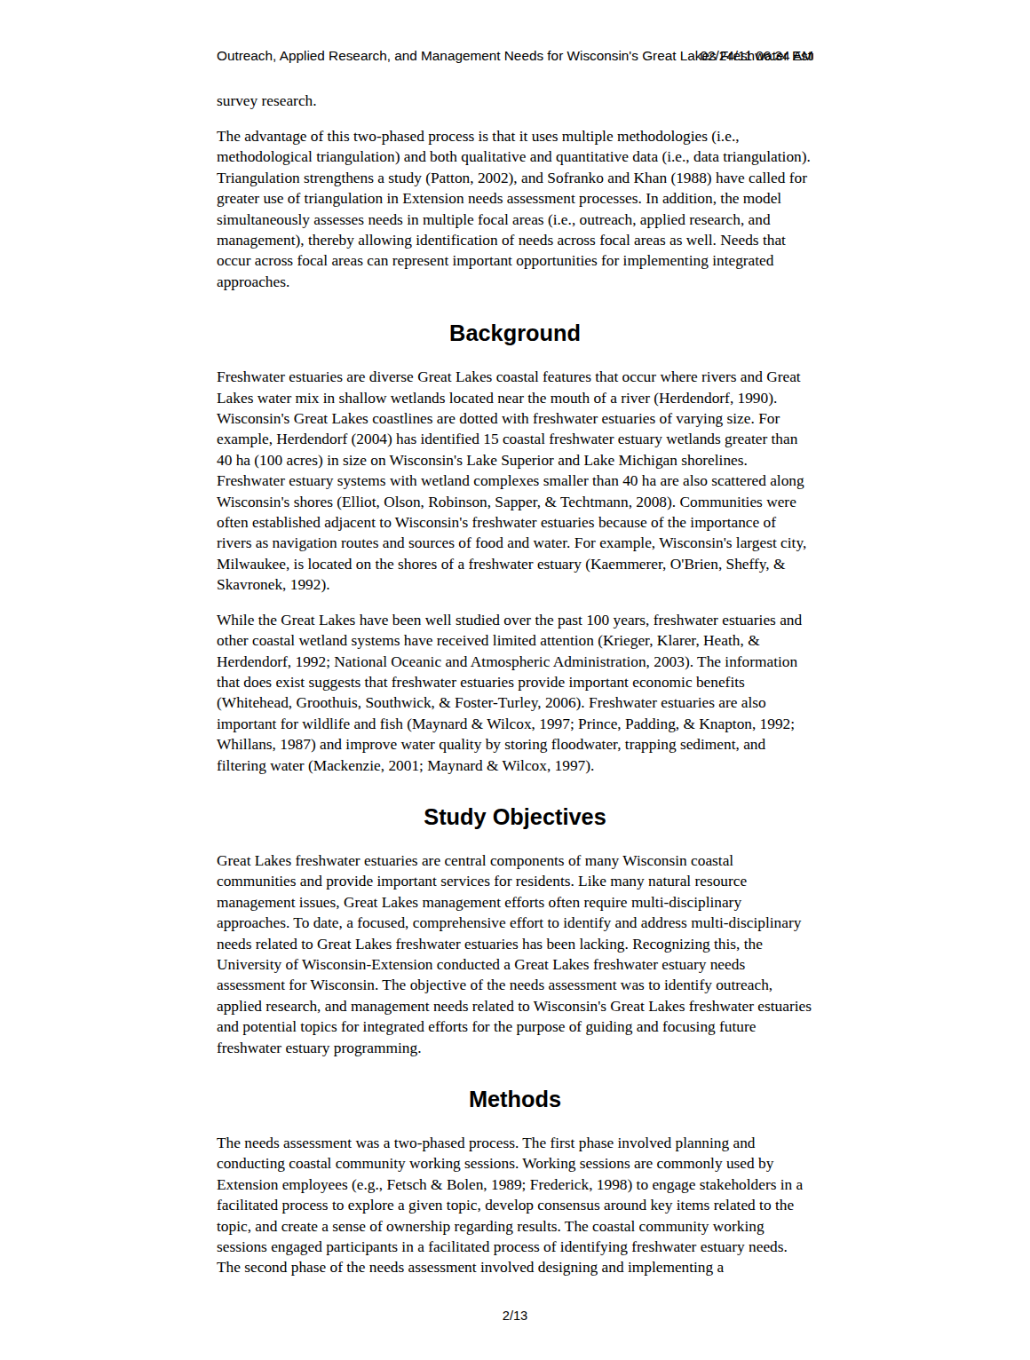02/24/11 06:34 AM Outreach, Applied Research, and Management Needs for Wisconsin's Great Lakes Freshwater Estuaries: A Cooperat
survey research.
The advantage of this two-phased process is that it uses multiple methodologies (i.e., methodological triangulation) and both qualitative and quantitative data (i.e., data triangulation). Triangulation strengthens a study (Patton, 2002), and Sofranko and Khan (1988) have called for greater use of triangulation in Extension needs assessment processes. In addition, the model simultaneously assesses needs in multiple focal areas (i.e., outreach, applied research, and management), thereby allowing identification of needs across focal areas as well. Needs that occur across focal areas can represent important opportunities for implementing integrated approaches.
Background
Freshwater estuaries are diverse Great Lakes coastal features that occur where rivers and Great Lakes water mix in shallow wetlands located near the mouth of a river (Herdendorf, 1990). Wisconsin's Great Lakes coastlines are dotted with freshwater estuaries of varying size. For example, Herdendorf (2004) has identified 15 coastal freshwater estuary wetlands greater than 40 ha (100 acres) in size on Wisconsin's Lake Superior and Lake Michigan shorelines. Freshwater estuary systems with wetland complexes smaller than 40 ha are also scattered along Wisconsin's shores (Elliot, Olson, Robinson, Sapper, & Techtmann, 2008). Communities were often established adjacent to Wisconsin's freshwater estuaries because of the importance of rivers as navigation routes and sources of food and water. For example, Wisconsin's largest city, Milwaukee, is located on the shores of a freshwater estuary (Kaemmerer, O'Brien, Sheffy, & Skavronek, 1992).
While the Great Lakes have been well studied over the past 100 years, freshwater estuaries and other coastal wetland systems have received limited attention (Krieger, Klarer, Heath, & Herdendorf, 1992; National Oceanic and Atmospheric Administration, 2003). The information that does exist suggests that freshwater estuaries provide important economic benefits (Whitehead, Groothuis, Southwick, & Foster-Turley, 2006). Freshwater estuaries are also important for wildlife and fish (Maynard & Wilcox, 1997; Prince, Padding, & Knapton, 1992; Whillans, 1987) and improve water quality by storing floodwater, trapping sediment, and filtering water (Mackenzie, 2001; Maynard & Wilcox, 1997).
Study Objectives
Great Lakes freshwater estuaries are central components of many Wisconsin coastal communities and provide important services for residents. Like many natural resource management issues, Great Lakes management efforts often require multi-disciplinary approaches. To date, a focused, comprehensive effort to identify and address multi-disciplinary needs related to Great Lakes freshwater estuaries has been lacking. Recognizing this, the University of Wisconsin-Extension conducted a Great Lakes freshwater estuary needs assessment for Wisconsin. The objective of the needs assessment was to identify outreach, applied research, and management needs related to Wisconsin's Great Lakes freshwater estuaries and potential topics for integrated efforts for the purpose of guiding and focusing future freshwater estuary programming.
Methods
The needs assessment was a two-phased process. The first phase involved planning and conducting coastal community working sessions. Working sessions are commonly used by Extension employees (e.g., Fetsch & Bolen, 1989; Frederick, 1998) to engage stakeholders in a facilitated process to explore a given topic, develop consensus around key items related to the topic, and create a sense of ownership regarding results. The coastal community working sessions engaged participants in a facilitated process of identifying freshwater estuary needs. The second phase of the needs assessment involved designing and implementing a
2/13